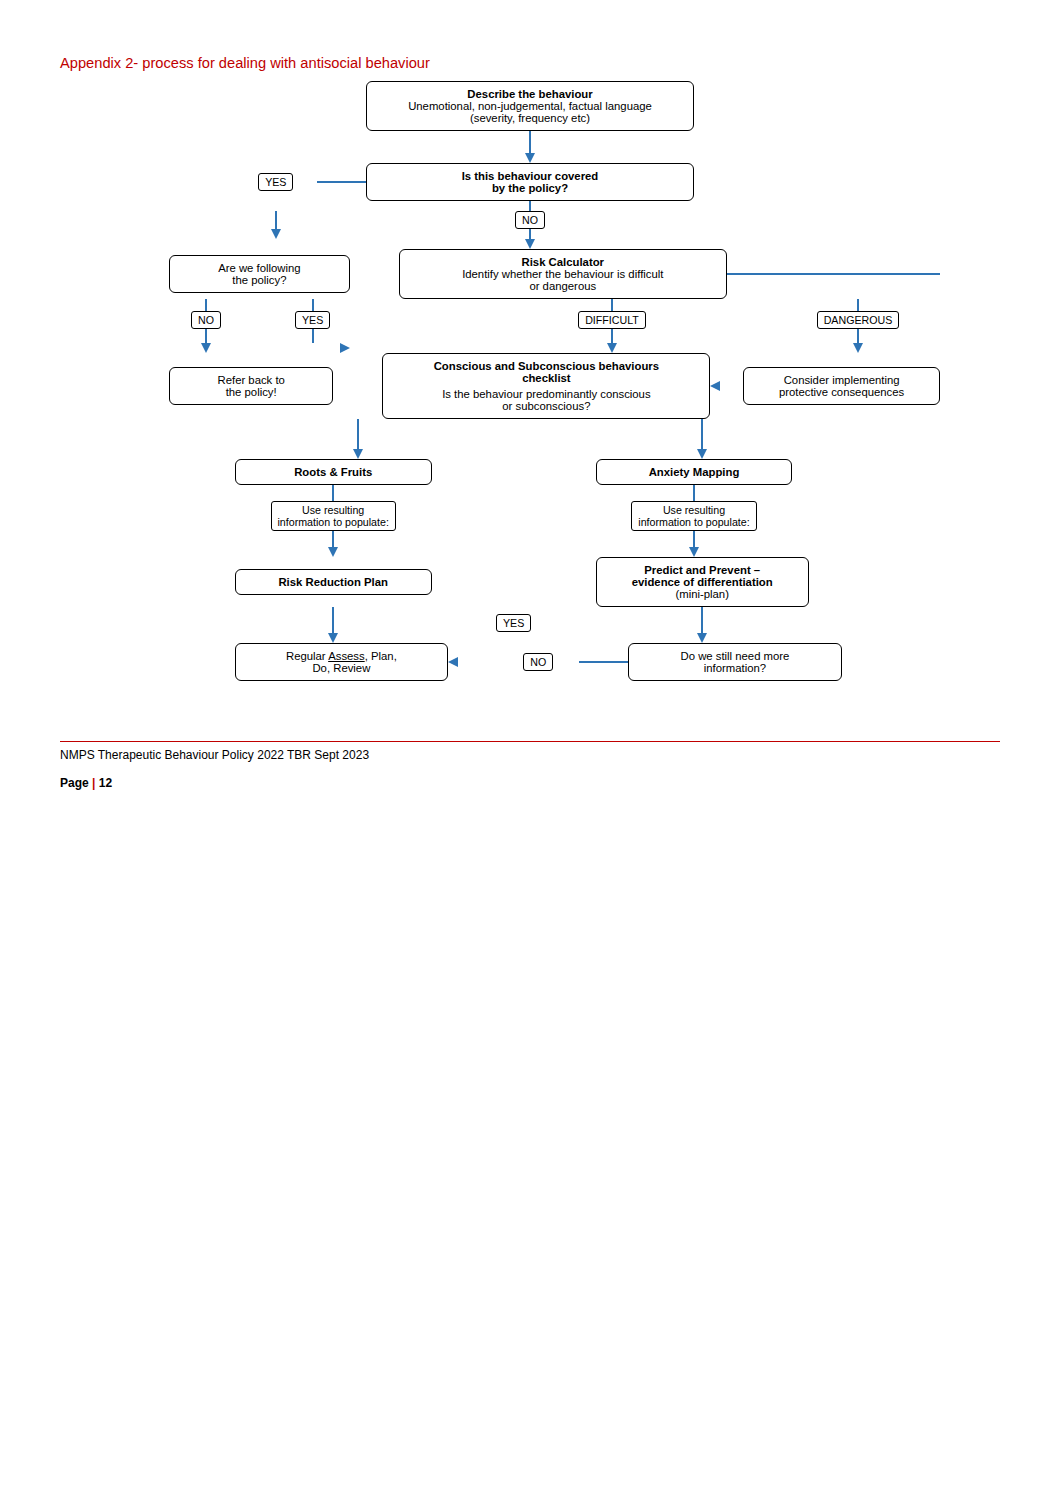Appendix 2- process for dealing with antisocial behaviour
| | Describe the behaviour Unemotional, non-judgemental, factual language (severity, frequency etc) | |
| | YES | | Is this behaviour covered by the policy? | |
| | | | NO | |
| | Are we following the policy? | | Risk Calculator Identify whether the behaviour is difficult or dangerous | |
| | NO | | YES | | DIFFICULT | DANGEROUS |
| | Refer back to the policy! | | Conscious and Subconscious behaviours checklist Is the behaviour predominantly conscious or subconscious? | | Consider implementing protective consequences |
| | Roots & Fruits | | Anxiety Mapping | |
| | Use resulting information to populate: | | Use resulting information to populate: | |
| | Risk Reduction Plan | | Predict and Prevent – evidence of differentiation (mini-plan) | |
| | | YES | | |
| | Regular Assess , Plan, Do, Review | | NO | | Do we still need more information? | |
NMPS Therapeutic Behaviour Policy 2022 TBR Sept 2023
Page | 12